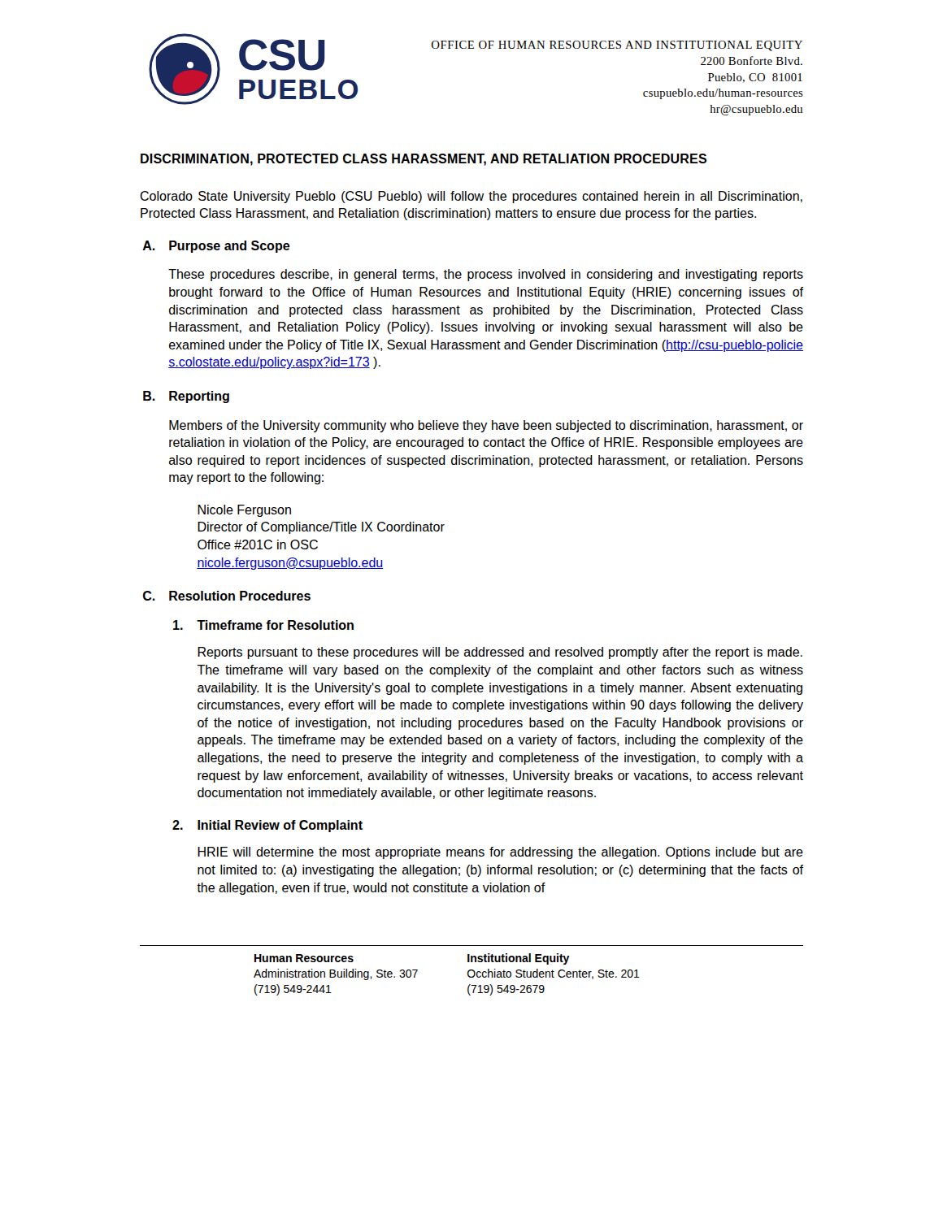CSU PUEBLO
Office of Human Resources and Institutional Equity
2200 Bonforte Blvd.
Pueblo, CO 81001
csupueblo.edu/human-resources
hr@csupueblo.edu
Discrimination, Protected Class Harassment, and Retaliation Procedures
Colorado State University Pueblo (CSU Pueblo) will follow the procedures contained herein in all Discrimination, Protected Class Harassment, and Retaliation (discrimination) matters to ensure due process for the parties.
Purpose and Scope
These procedures describe, in general terms, the process involved in considering and investigating reports brought forward to the Office of Human Resources and Institutional Equity (HRIE) concerning issues of discrimination and protected class harassment as prohibited by the Discrimination, Protected Class Harassment, and Retaliation Policy (Policy). Issues involving or invoking sexual harassment will also be examined under the Policy of Title IX, Sexual Harassment and Gender Discrimination (http://csu-pueblo-policies.colostate.edu/policy.aspx?id=173 ).
Reporting
Members of the University community who believe they have been subjected to discrimination, harassment, or retaliation in violation of the Policy, are encouraged to contact the Office of HRIE. Responsible employees are also required to report incidences of suspected discrimination, protected harassment, or retaliation. Persons may report to the following:
Nicole Ferguson
Director of Compliance/Title IX Coordinator
Office #201C in OSC
nicole.ferguson@csupueblo.edu
Resolution Procedures
Timeframe for Resolution
Reports pursuant to these procedures will be addressed and resolved promptly after the report is made. The timeframe will vary based on the complexity of the complaint and other factors such as witness availability. It is the University's goal to complete investigations in a timely manner. Absent extenuating circumstances, every effort will be made to complete investigations within 90 days following the delivery of the notice of investigation, not including procedures based on the Faculty Handbook provisions or appeals. The timeframe may be extended based on a variety of factors, including the complexity of the allegations, the need to preserve the integrity and completeness of the investigation, to comply with a request by law enforcement, availability of witnesses, University breaks or vacations, to access relevant documentation not immediately available, or other legitimate reasons.
Initial Review of Complaint
HRIE will determine the most appropriate means for addressing the allegation. Options include but are not limited to: (a) investigating the allegation; (b) informal resolution; or (c) determining that the facts of the allegation, even if true, would not constitute a violation of
Human Resources
Administration Building, Ste. 307
(719) 549-2441
Institutional Equity
Occhiato Student Center, Ste. 201
(719) 549-2679